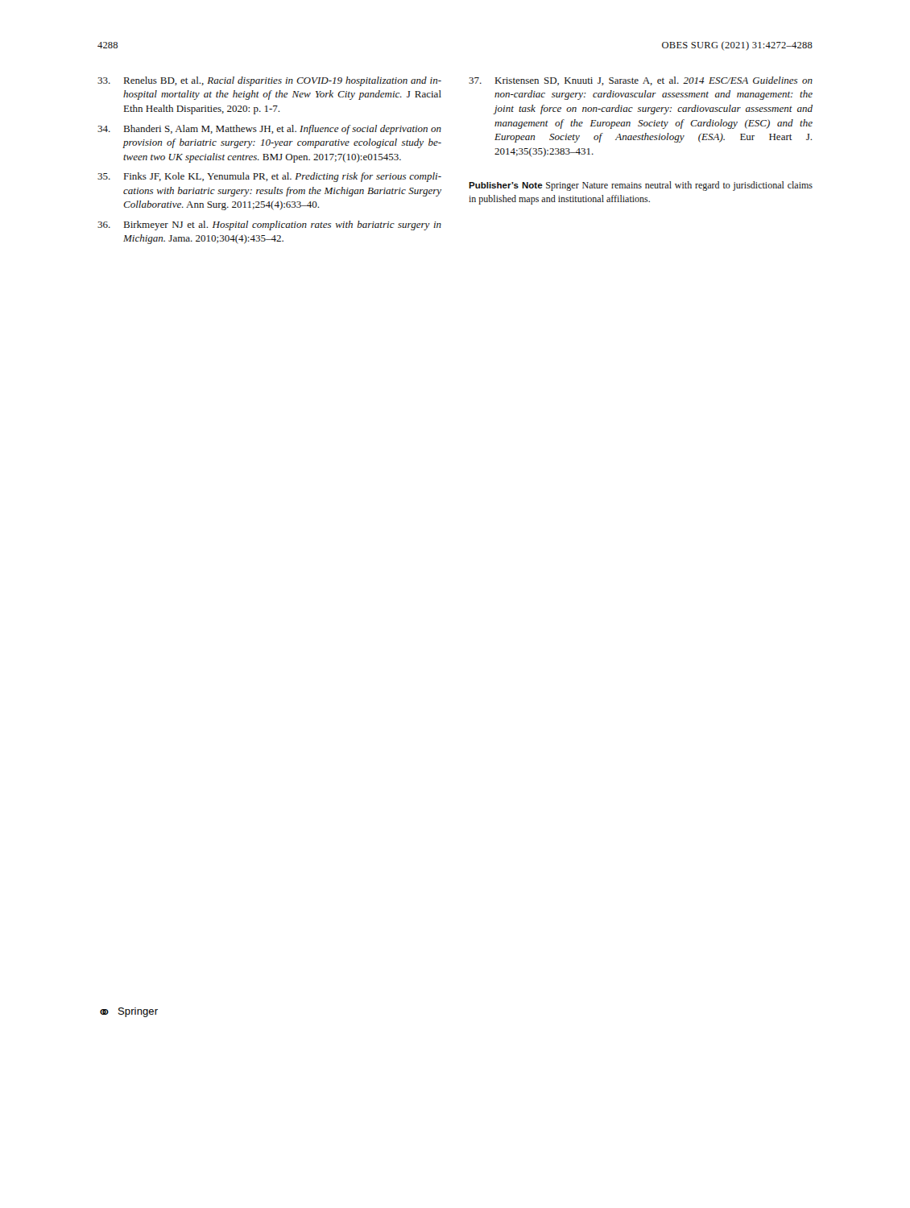4288
OBES SURG (2021) 31:4272–4288
33. Renelus BD, et al., Racial disparities in COVID-19 hospitalization and in-hospital mortality at the height of the New York City pandemic. J Racial Ethn Health Disparities, 2020: p. 1-7.
34. Bhanderi S, Alam M, Matthews JH, et al. Influence of social deprivation on provision of bariatric surgery: 10-year comparative ecological study between two UK specialist centres. BMJ Open. 2017;7(10):e015453.
35. Finks JF, Kole KL, Yenumula PR, et al. Predicting risk for serious complications with bariatric surgery: results from the Michigan Bariatric Surgery Collaborative. Ann Surg. 2011;254(4):633–40.
36. Birkmeyer NJ et al. Hospital complication rates with bariatric surgery in Michigan. Jama. 2010;304(4):435–42.
37. Kristensen SD, Knuuti J, Saraste A, et al. 2014 ESC/ESA Guidelines on non-cardiac surgery: cardiovascular assessment and management: the joint task force on non-cardiac surgery: cardiovascular assessment and management of the European Society of Cardiology (ESC) and the European Society of Anaesthesiology (ESA). Eur Heart J. 2014;35(35):2383–431.
Publisher’s Note Springer Nature remains neutral with regard to jurisdictional claims in published maps and institutional affiliations.
⚭ Springer